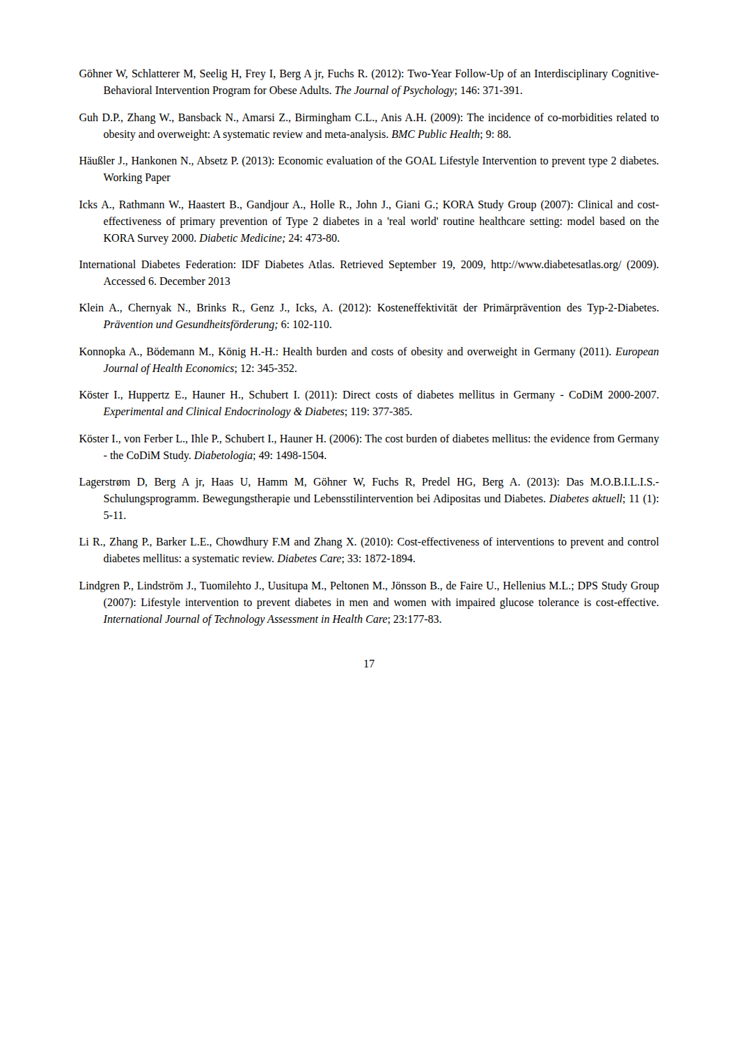Göhner W, Schlatterer M, Seelig H, Frey I, Berg A jr, Fuchs R. (2012): Two-Year Follow-Up of an Interdisciplinary Cognitive-Behavioral Intervention Program for Obese Adults. The Journal of Psychology; 146: 371-391.
Guh D.P., Zhang W., Bansback N., Amarsi Z., Birmingham C.L., Anis A.H. (2009): The incidence of co-morbidities related to obesity and overweight: A systematic review and meta-analysis. BMC Public Health; 9: 88.
Häußler J., Hankonen N., Absetz P. (2013): Economic evaluation of the GOAL Lifestyle Intervention to prevent type 2 diabetes. Working Paper
Icks A., Rathmann W., Haastert B., Gandjour A., Holle R., John J., Giani G.; KORA Study Group (2007): Clinical and cost-effectiveness of primary prevention of Type 2 diabetes in a 'real world' routine healthcare setting: model based on the KORA Survey 2000. Diabetic Medicine; 24: 473-80.
International Diabetes Federation: IDF Diabetes Atlas. Retrieved September 19, 2009, http://www.diabetesatlas.org/ (2009). Accessed 6. December 2013
Klein A., Chernyak N., Brinks R., Genz J., Icks, A. (2012): Kosteneffektivität der Primärprävention des Typ-2-Diabetes. Prävention und Gesundheitsförderung; 6: 102-110.
Konnopka A., Bödemann M., König H.-H.: Health burden and costs of obesity and overweight in Germany (2011). European Journal of Health Economics; 12: 345-352.
Köster I., Huppertz E., Hauner H., Schubert I. (2011): Direct costs of diabetes mellitus in Germany - CoDiM 2000-2007. Experimental and Clinical Endocrinology & Diabetes; 119: 377-385.
Köster I., von Ferber L., Ihle P., Schubert I., Hauner H. (2006): The cost burden of diabetes mellitus: the evidence from Germany - the CoDiM Study. Diabetologia; 49: 1498-1504.
Lagerstrøm D, Berg A jr, Haas U, Hamm M, Göhner W, Fuchs R, Predel HG, Berg A. (2013): Das M.O.B.I.L.I.S.-Schulungsprogramm. Bewegungstherapie und Lebensstilintervention bei Adipositas und Diabetes. Diabetes aktuell; 11 (1): 5-11.
Li R., Zhang P., Barker L.E., Chowdhury F.M and Zhang X. (2010): Cost-effectiveness of interventions to prevent and control diabetes mellitus: a systematic review. Diabetes Care; 33: 1872-1894.
Lindgren P., Lindström J., Tuomilehto J., Uusitupa M., Peltonen M., Jönsson B., de Faire U., Hellenius M.L.; DPS Study Group (2007): Lifestyle intervention to prevent diabetes in men and women with impaired glucose tolerance is cost-effective. International Journal of Technology Assessment in Health Care; 23:177-83.
17